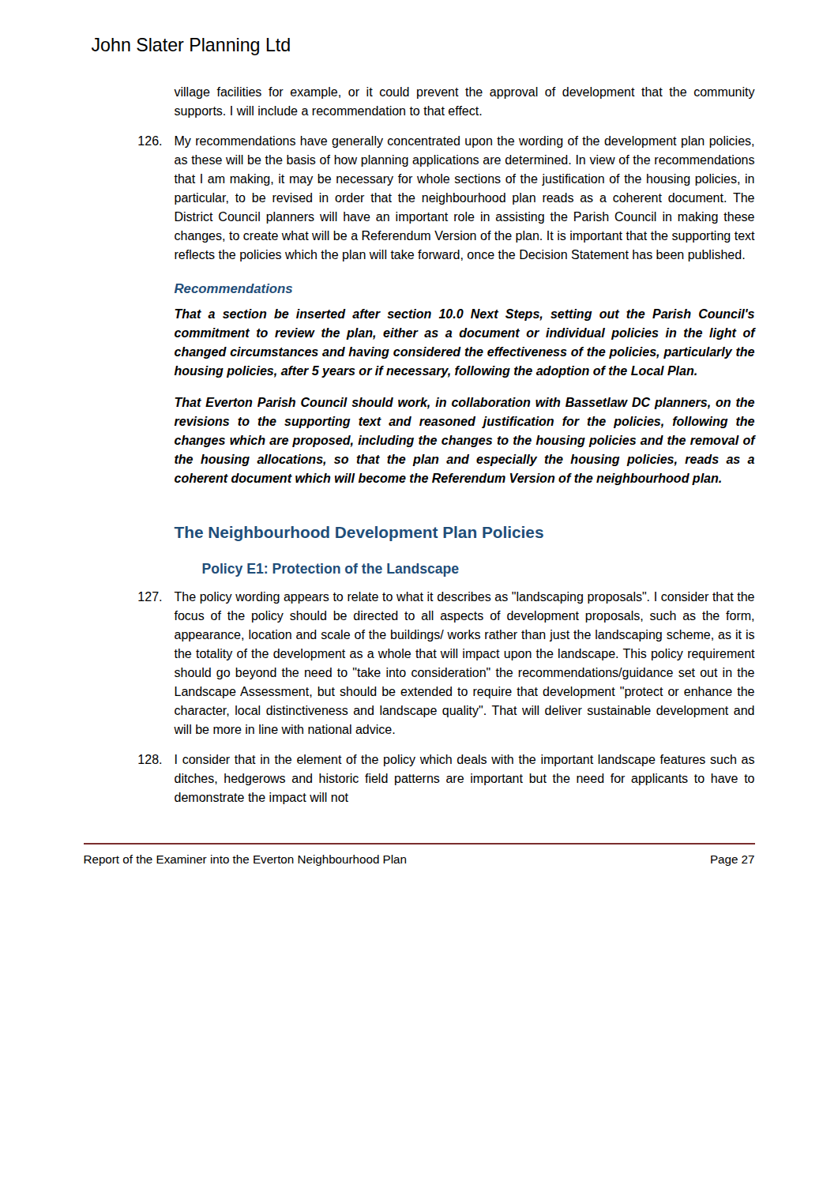John Slater Planning Ltd
village facilities for example, or it could prevent the approval of development that the community supports. I will include a recommendation to that effect.
126. My recommendations have generally concentrated upon the wording of the development plan policies, as these will be the basis of how planning applications are determined. In view of the recommendations that I am making, it may be necessary for whole sections of the justification of the housing policies, in particular, to be revised in order that the neighbourhood plan reads as a coherent document. The District Council planners will have an important role in assisting the Parish Council in making these changes, to create what will be a Referendum Version of the plan. It is important that the supporting text reflects the policies which the plan will take forward, once the Decision Statement has been published.
Recommendations
That a section be inserted after section 10.0 Next Steps, setting out the Parish Council's commitment to review the plan, either as a document or individual policies in the light of changed circumstances and having considered the effectiveness of the policies, particularly the housing policies, after 5 years or if necessary, following the adoption of the Local Plan.
That Everton Parish Council should work, in collaboration with Bassetlaw DC planners, on the revisions to the supporting text and reasoned justification for the policies, following the changes which are proposed, including the changes to the housing policies and the removal of the housing allocations, so that the plan and especially the housing policies, reads as a coherent document which will become the Referendum Version of the neighbourhood plan.
The Neighbourhood Development Plan Policies
Policy E1: Protection of the Landscape
127. The policy wording appears to relate to what it describes as "landscaping proposals". I consider that the focus of the policy should be directed to all aspects of development proposals, such as the form, appearance, location and scale of the buildings/ works rather than just the landscaping scheme, as it is the totality of the development as a whole that will impact upon the landscape. This policy requirement should go beyond the need to "take into consideration" the recommendations/guidance set out in the Landscape Assessment, but should be extended to require that development "protect or enhance the character, local distinctiveness and landscape quality". That will deliver sustainable development and will be more in line with national advice.
128. I consider that in the element of the policy which deals with the important landscape features such as ditches, hedgerows and historic field patterns are important but the need for applicants to have to demonstrate the impact will not
Report of the Examiner into the Everton Neighbourhood Plan Page 27